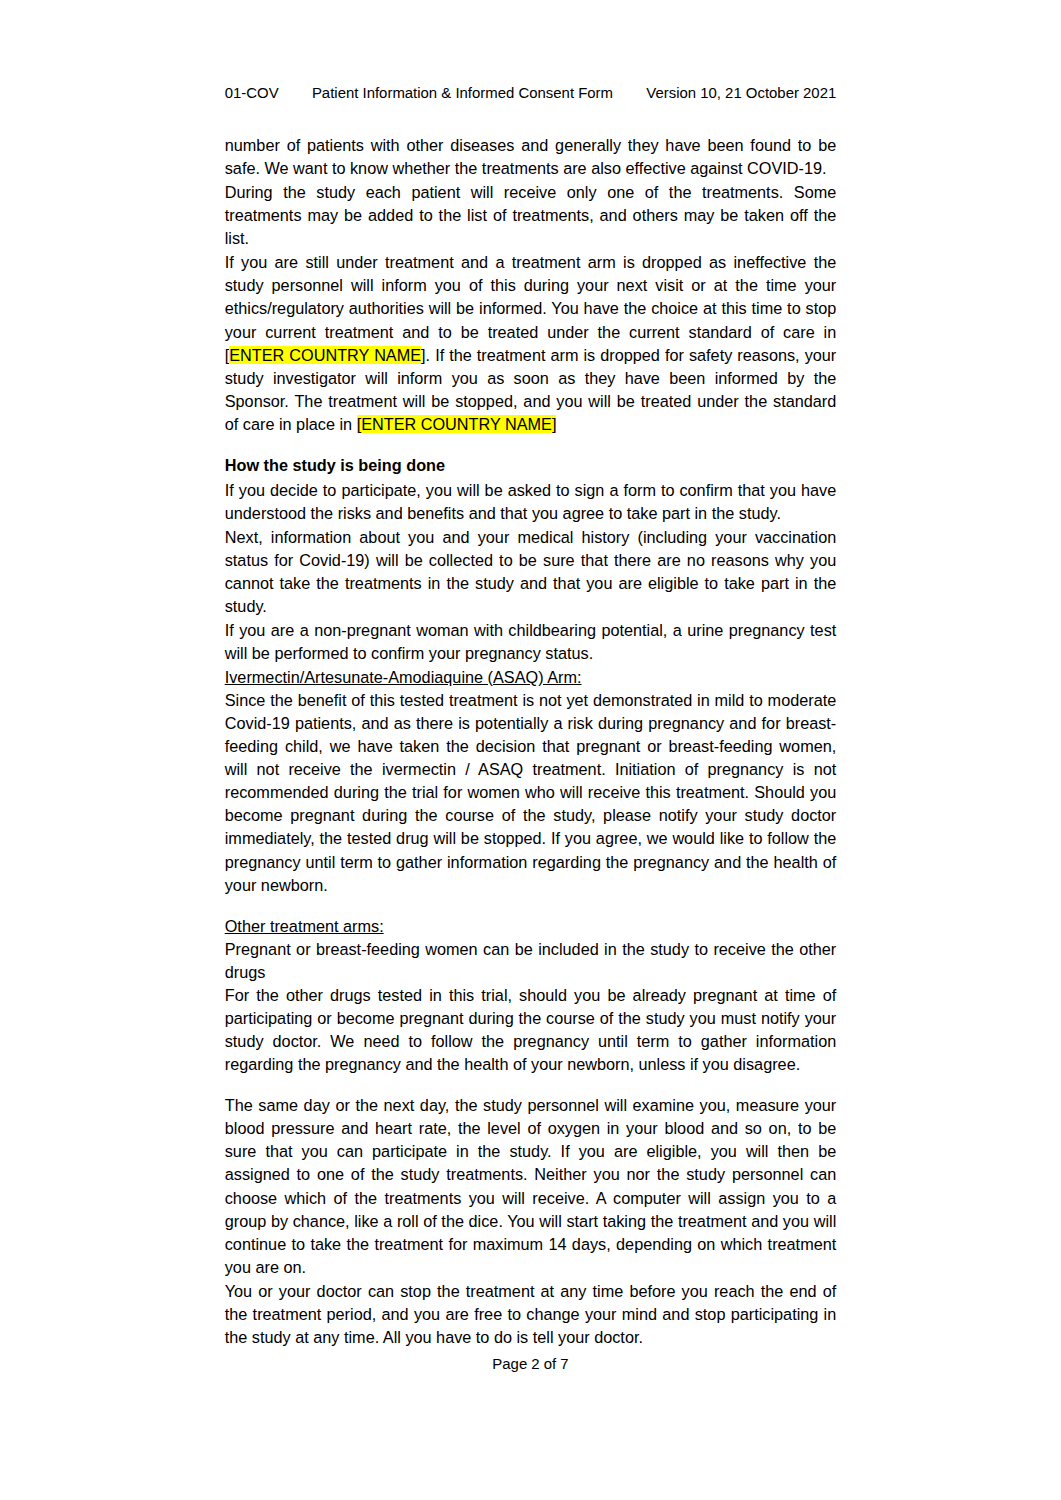01-COV Patient Information & Informed Consent Form Version 10, 21 October 2021
number of patients with other diseases and generally they have been found to be safe. We want to know whether the treatments are also effective against COVID-19.
During the study each patient will receive only one of the treatments. Some treatments may be added to the list of treatments, and others may be taken off the list.
If you are still under treatment and a treatment arm is dropped as ineffective the study personnel will inform you of this during your next visit or at the time your ethics/regulatory authorities will be informed. You have the choice at this time to stop your current treatment and to be treated under the current standard of care in [ENTER COUNTRY NAME]. If the treatment arm is dropped for safety reasons, your study investigator will inform you as soon as they have been informed by the Sponsor. The treatment will be stopped, and you will be treated under the standard of care in place in [ENTER COUNTRY NAME]
How the study is being done
If you decide to participate, you will be asked to sign a form to confirm that you have understood the risks and benefits and that you agree to take part in the study.
Next, information about you and your medical history (including your vaccination status for Covid-19) will be collected to be sure that there are no reasons why you cannot take the treatments in the study and that you are eligible to take part in the study.
If you are a non-pregnant woman with childbearing potential, a urine pregnancy test will be performed to confirm your pregnancy status.
Ivermectin/Artesunate-Amodiaquine (ASAQ) Arm:
Since the benefit of this tested treatment is not yet demonstrated in mild to moderate Covid-19 patients, and as there is potentially a risk during pregnancy and for breast-feeding child, we have taken the decision that pregnant or breast-feeding women, will not receive the ivermectin / ASAQ treatment. Initiation of pregnancy is not recommended during the trial for women who will receive this treatment. Should you become pregnant during the course of the study, please notify your study doctor immediately, the tested drug will be stopped. If you agree, we would like to follow the pregnancy until term to gather information regarding the pregnancy and the health of your newborn.
Other treatment arms:
Pregnant or breast-feeding women can be included in the study to receive the other drugs
For the other drugs tested in this trial, should you be already pregnant at time of participating or become pregnant during the course of the study you must notify your study doctor. We need to follow the pregnancy until term to gather information regarding the pregnancy and the health of your newborn, unless if you disagree.
The same day or the next day, the study personnel will examine you, measure your blood pressure and heart rate, the level of oxygen in your blood and so on, to be sure that you can participate in the study. If you are eligible, you will then be assigned to one of the study treatments. Neither you nor the study personnel can choose which of the treatments you will receive. A computer will assign you to a group by chance, like a roll of the dice. You will start taking the treatment and you will continue to take the treatment for maximum 14 days, depending on which treatment you are on.
You or your doctor can stop the treatment at any time before you reach the end of the treatment period, and you are free to change your mind and stop participating in the study at any time. All you have to do is tell your doctor.
Page 2 of 7